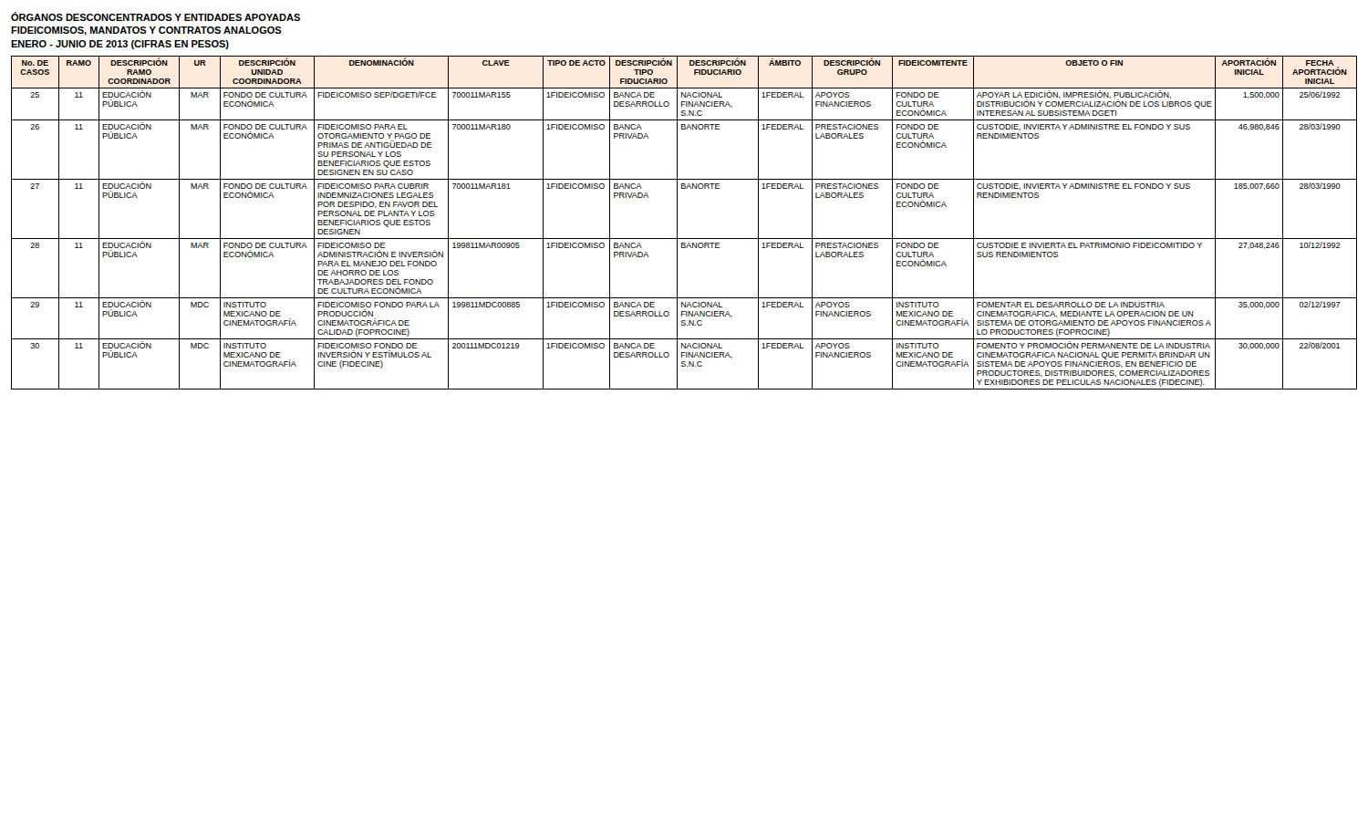ÓRGANOS DESCONCENTRADOS Y ENTIDADES APOYADAS
FIDEICOMISOS, MANDATOS Y CONTRATOS ANALOGOS
ENERO - JUNIO DE 2013 (cifras en pesos)
| No. DE CASOS | RAMO | DESCRIPCIÓN RAMO COORDINADOR | UR | DESCRIPCIÓN UNIDAD COORDINADORA | DENOMINACIÓN | CLAVE | TIPO DE ACTO | DESCRIPCIÓN TIPO FIDUCIARIO | DESCRIPCIÓN FIDUCIARIO | ÁMBITO | DESCRIPCIÓN GRUPO | FIDEICOMITENTE | OBJETO O FIN | APORTACIÓN INICIAL | FECHA APORTACIÓN INICIAL |
| --- | --- | --- | --- | --- | --- | --- | --- | --- | --- | --- | --- | --- | --- | --- | --- |
| 25 | 11 | EDUCACIÓN PÚBLICA | MAR | FONDO DE CULTURA ECONÓMICA | FIDEICOMISO SEP/DGETI/FCE | 700011MAR155 | 1FIDEICOMISO | BANCA DE DESARROLLO | NACIONAL FINANCIERA, S.N.C | 1FEDERAL | APOYOS FINANCIEROS | FONDO DE CULTURA ECONÓMICA | APOYAR LA EDICIÓN, IMPRESIÓN, PUBLICACIÓN, DISTRIBUCIÓN Y COMERCIALIZACIÓN DE LOS LIBROS QUE INTERESAN AL SUBSISTEMA DGETI | 1,500,000 | 25/06/1992 |
| 26 | 11 | EDUCACIÓN PÚBLICA | MAR | FONDO DE CULTURA ECONÓMICA | FIDEICOMISO PARA EL OTORGAMIENTO Y PAGO DE PRIMAS DE ANTIGÜEDAD DE SU PERSONAL Y LOS BENEFICIARIOS QUE ESTOS DESIGNEN EN SU CASO | 700011MAR180 | 1FIDEICOMISO | BANCA PRIVADA | BANORTE | 1FEDERAL | PRESTACIONES LABORALES | FONDO DE CULTURA ECONÓMICA | CUSTODIE, INVIERTA Y ADMINISTRE EL FONDO Y SUS RENDIMIENTOS | 46,980,846 | 28/03/1990 |
| 27 | 11 | EDUCACIÓN PÚBLICA | MAR | FONDO DE CULTURA ECONÓMICA | FIDEICOMISO PARA CUBRIR INDEMNIZACIONES LEGALES POR DESPIDO, EN FAVOR DEL PERSONAL DE PLANTA Y LOS BENEFICIARIOS QUE ESTOS DESIGNEN | 700011MAR181 | 1FIDEICOMISO | BANCA PRIVADA | BANORTE | 1FEDERAL | PRESTACIONES LABORALES | FONDO DE CULTURA ECONÓMICA | CUSTODIE, INVIERTA Y ADMINISTRE EL FONDO Y SUS RENDIMIENTOS | 185,007,660 | 28/03/1990 |
| 28 | 11 | EDUCACIÓN PÚBLICA | MAR | FONDO DE CULTURA ECONÓMICA | FIDEICOMISO DE ADMINISTRACIÓN E INVERSIÓN PARA EL MANEJO DEL FONDO DE AHORRO DE LOS TRABAJADORES DEL FONDO DE CULTURA ECONÓMICA | 199811MAR00905 | 1FIDEICOMISO | BANCA PRIVADA | BANORTE | 1FEDERAL | PRESTACIONES LABORALES | FONDO DE CULTURA ECONÓMICA | CUSTODIE E INVIERTA EL PATRIMONIO FIDEICOMITIDO Y SUS RENDIMIENTOS | 27,048,246 | 10/12/1992 |
| 29 | 11 | EDUCACIÓN PÚBLICA | MDC | INSTITUTO MEXICANO DE CINEMATOGRAFÍA | FIDEICOMISO FONDO PARA LA PRODUCCIÓN CINEMATOGRÁFICA DE CALIDAD (FOPROCINE) | 199811MDC00885 | 1FIDEICOMISO | BANCA DE DESARROLLO | NACIONAL FINANCIERA, S.N.C | 1FEDERAL | APOYOS FINANCIEROS | INSTITUTO MEXICANO DE CINEMATOGRAFÍA | FOMENTAR EL DESARROLLO DE LA INDUSTRIA CINEMATOGRAFICA, MEDIANTE LA OPERACION DE UN SISTEMA DE OTORGAMIENTO DE APOYOS FINANCIEROS A LO PRODUCTORES (FOPROCINE) | 35,000,000 | 02/12/1997 |
| 30 | 11 | EDUCACIÓN PÚBLICA | MDC | INSTITUTO MEXICANO DE CINEMATOGRAFÍA | FIDEICOMISO FONDO DE INVERSIÓN Y ESTÍMULOS AL CINE (FIDECINE) | 200111MDC01219 | 1FIDEICOMISO | BANCA DE DESARROLLO | NACIONAL FINANCIERA, S.N.C | 1FEDERAL | APOYOS FINANCIEROS | INSTITUTO MEXICANO DE CINEMATOGRAFÍA | FOMENTO Y PROMOCIÓN PERMANENTE DE LA INDUSTRIA CINEMATOGRAFICA NACIONAL QUE PERMITA BRINDAR UN SISTEMA DE APOYOS FINANCIEROS, EN BENEFICIO DE PRODUCTORES, DISTRIBUIDORES, COMERCIALIZADORES Y EXHIBIDORES DE PELICULAS NACIONALES (FIDECINE). | 30,000,000 | 22/08/2001 |